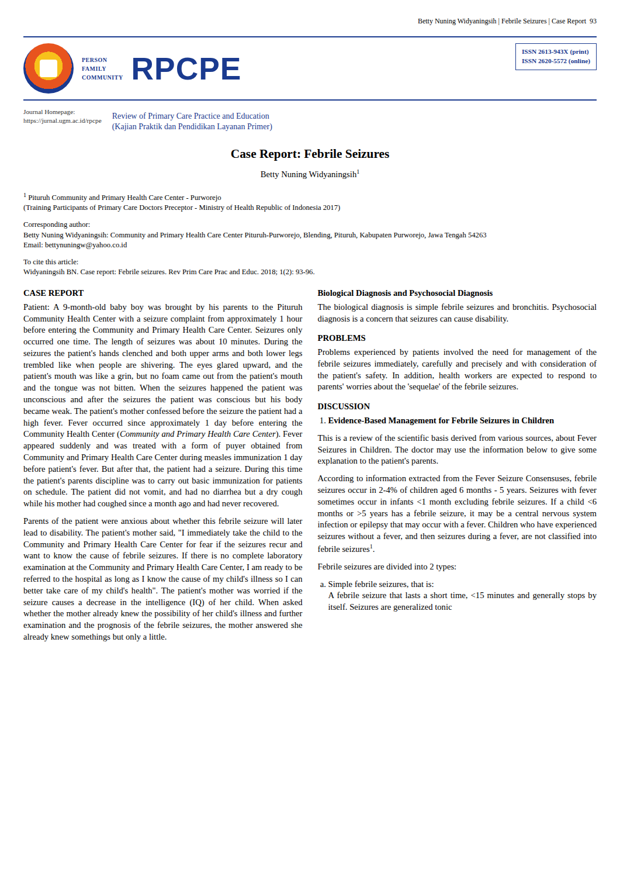Betty Nuning Widyaningsih | Febrile Seizures | Case Report 93
PERSON FAMILY COMMUNITY
RPCPE
ISSN 2613-943X (print)
ISSN 2620-5572 (online)
Journal Homepage:
https://jurnal.ugm.ac.id/rpcpe
Review of Primary Care Practice and Education
(Kajian Praktik dan Pendidikan Layanan Primer)
Case Report: Febrile Seizures
Betty Nuning Widyaningsih1
1 Pituruh Community and Primary Health Care Center - Purworejo
(Training Participants of Primary Care Doctors Preceptor - Ministry of Health Republic of Indonesia 2017)
Corresponding author:
Betty Nuning Widyaningsih: Community and Primary Health Care Center Pituruh-Purworejo, Blending, Pituruh, Kabupaten Purworejo, Jawa Tengah 54263
Email: bettynuningw@yahoo.co.id
To cite this article:
Widyaningsih BN. Case report: Febrile seizures. Rev Prim Care Prac and Educ. 2018; 1(2): 93-96.
CASE REPORT
Patient: A 9-month-old baby boy was brought by his parents to the Pituruh Community Health Center with a seizure complaint from approximately 1 hour before entering the Community and Primary Health Care Center. Seizures only occurred one time. The length of seizures was about 10 minutes. During the seizures the patient's hands clenched and both upper arms and both lower legs trembled like when people are shivering. The eyes glared upward, and the patient's mouth was like a grin, but no foam came out from the patient's mouth and the tongue was not bitten. When the seizures happened the patient was unconscious and after the seizures the patient was conscious but his body became weak. The patient's mother confessed before the seizure the patient had a high fever. Fever occurred since approximately 1 day before entering the Community Health Center (Community and Primary Health Care Center). Fever appeared suddenly and was treated with a form of puyer obtained from Community and Primary Health Care Center during measles immunization 1 day before patient's fever. But after that, the patient had a seizure. During this time the patient's parents discipline was to carry out basic immunization for patients on schedule. The patient did not vomit, and had no diarrhea but a dry cough while his mother had coughed since a month ago and had never recovered.
Parents of the patient were anxious about whether this febrile seizure will later lead to disability. The patient's mother said, "I immediately take the child to the Community and Primary Health Care Center for fear if the seizures recur and want to know the cause of febrile seizures. If there is no complete laboratory examination at the Community and Primary Health Care Center, I am ready to be referred to the hospital as long as I know the cause of my child's illness so I can better take care of my child's health". The patient's mother was worried if the seizure causes a decrease in the intelligence (IQ) of her child. When asked whether the mother already knew the possibility of her child's illness and further examination and the prognosis of the febrile seizures, the mother answered she already knew somethings but only a little.
Biological Diagnosis and Psychosocial Diagnosis
The biological diagnosis is simple febrile seizures and bronchitis. Psychosocial diagnosis is a concern that seizures can cause disability.
PROBLEMS
Problems experienced by patients involved the need for management of the febrile seizures immediately, carefully and precisely and with consideration of the patient's safety. In addition, health workers are expected to respond to parents' worries about the 'sequelae' of the febrile seizures.
DISCUSSION
Evidence-Based Management for Febrile Seizures in Children
This is a review of the scientific basis derived from various sources, about Fever Seizures in Children. The doctor may use the information below to give some explanation to the patient's parents.
According to information extracted from the Fever Seizure Consensuses, febrile seizures occur in 2-4% of children aged 6 months - 5 years. Seizures with fever sometimes occur in infants <1 month excluding febrile seizures. If a child <6 months or >5 years has a febrile seizure, it may be a central nervous system infection or epilepsy that may occur with a fever. Children who have experienced seizures without a fever, and then seizures during a fever, are not classified into febrile seizures1.
Febrile seizures are divided into 2 types:
Simple febrile seizures, that is:
A febrile seizure that lasts a short time, <15 minutes and generally stops by itself. Seizures are generalized tonic